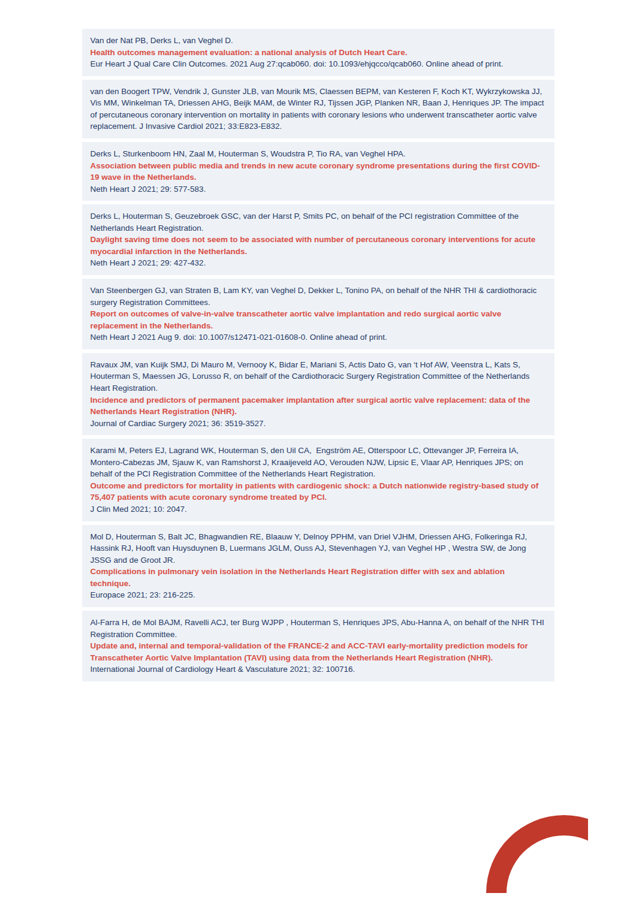Van der Nat PB, Derks L, van Veghel D.
Health outcomes management evaluation: a national analysis of Dutch Heart Care.
Eur Heart J Qual Care Clin Outcomes. 2021 Aug 27:qcab060. doi: 10.1093/ehjqcco/qcab060. Online ahead of print.
van den Boogert TPW, Vendrik J, Gunster JLB, van Mourik MS, Claessen BEPM, van Kesteren F, Koch KT, Wykrzykowska JJ, Vis MM, Winkelman TA, Driessen AHG, Beijk MAM, de Winter RJ, Tijssen JGP, Planken NR, Baan J, Henriques JP. The impact of percutaneous coronary intervention on mortality in patients with coronary lesions who underwent transcatheter aortic valve replacement. J Invasive Cardiol 2021; 33:E823-E832.
Derks L, Sturkenboom HN, Zaal M, Houterman S, Woudstra P, Tio RA, van Veghel HPA.
Association between public media and trends in new acute coronary syndrome presentations during the first COVID-19 wave in the Netherlands.
Neth Heart J 2021; 29: 577-583.
Derks L, Houterman S, Geuzebroek GSC, van der Harst P, Smits PC, on behalf of the PCI registration Committee of the Netherlands Heart Registration.
Daylight saving time does not seem to be associated with number of percutaneous coronary interventions for acute myocardial infarction in the Netherlands.
Neth Heart J 2021; 29: 427-432.
Van Steenbergen GJ, van Straten B, Lam KY, van Veghel D, Dekker L, Tonino PA, on behalf of the NHR THI & cardiothoracic surgery Registration Committees.
Report on outcomes of valve-in-valve transcatheter aortic valve implantation and redo surgical aortic valve replacement in the Netherlands.
Neth Heart J 2021 Aug 9. doi: 10.1007/s12471-021-01608-0. Online ahead of print.
Ravaux JM, van Kuijk SMJ, Di Mauro M, Vernooy K, Bidar E, Mariani S, Actis Dato G, van ‘t Hof AW, Veenstra L, Kats S, Houterman S, Maessen JG, Lorusso R, on behalf of the Cardiothoracic Surgery Registration Committee of the Netherlands Heart Registration.
Incidence and predictors of permanent pacemaker implantation after surgical aortic valve replacement: data of the Netherlands Heart Registration (NHR).
Journal of Cardiac Surgery 2021; 36: 3519-3527.
Karami M, Peters EJ, Lagrand WK, Houterman S, den Uil CA, Engström AE, Otterspoor LC, Ottevanger JP, Ferreira IA, Montero-Cabezas JM, Sjauw K, van Ramshorst J, Kraaijeveld AO, Verouden NJW, Lipsic E, Vlaar AP, Henriques JPS; on behalf of the PCI Registration Committee of the Netherlands Heart Registration.
Outcome and predictors for mortality in patients with cardiogenic shock: a Dutch nationwide registry-based study of 75,407 patients with acute coronary syndrome treated by PCI.
J Clin Med 2021; 10: 2047.
Mol D, Houterman S, Balt JC, Bhagwandien RE, Blaauw Y, Delnoy PPHM, van Driel VJHM, Driessen AHG, Folkeringa RJ, Hassink RJ, Hooft van Huysduynen B, Luermans JGLM, Ouss AJ, Stevenhagen YJ, van Veghel HP , Westra SW, de Jong JSSG and de Groot JR.
Complications in pulmonary vein isolation in the Netherlands Heart Registration differ with sex and ablation technique.
Europace 2021; 23: 216-225.
Al-Farra H, de Mol BAJM, Ravelli ACJ, ter Burg WJPP , Houterman S, Henriques JPS, Abu-Hanna A, on behalf of the NHR THI Registration Committee.
Update and, internal and temporal-validation of the FRANCE-2 and ACC-TAVI early-mortality prediction models for Transcatheter Aortic Valve Implantation (TAVI) using data from the Netherlands Heart Registration (NHR).
International Journal of Cardiology Heart & Vasculature 2021; 32: 100716.